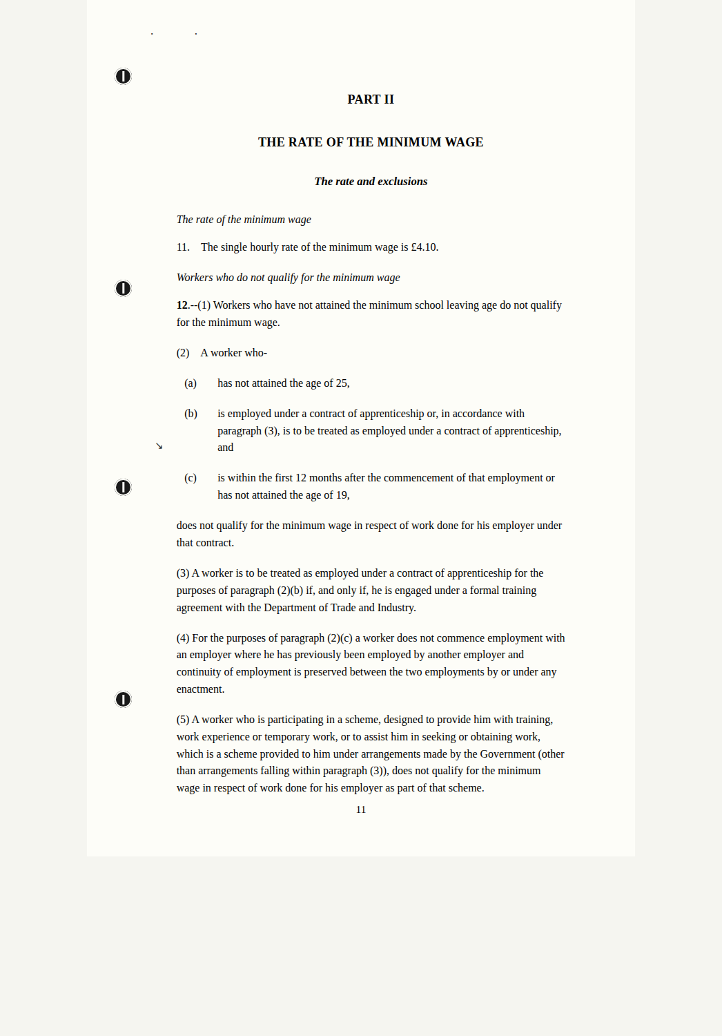· ·
PART II
THE RATE OF THE MINIMUM WAGE
The rate and exclusions
The rate of the minimum wage
11. The single hourly rate of the minimum wage is £4.10.
Workers who do not qualify for the minimum wage
12.--(1) Workers who have not attained the minimum school leaving age do not qualify for the minimum wage.
(2) A worker who-
(a) has not attained the age of 25,
(b) is employed under a contract of apprenticeship or, in accordance with paragraph (3), is to be treated as employed under a contract of apprenticeship, and
(c) is within the first 12 months after the commencement of that employment or has not attained the age of 19,
does not qualify for the minimum wage in respect of work done for his employer under that contract.
(3) A worker is to be treated as employed under a contract of apprenticeship for the purposes of paragraph (2)(b) if, and only if, he is engaged under a formal training agreement with the Department of Trade and Industry.
(4) For the purposes of paragraph (2)(c) a worker does not commence employment with an employer where he has previously been employed by another employer and continuity of employment is preserved between the two employments by or under any enactment.
(5) A worker who is participating in a scheme, designed to provide him with training, work experience or temporary work, or to assist him in seeking or obtaining work, which is a scheme provided to him under arrangements made by the Government (other than arrangements falling within paragraph (3)), does not qualify for the minimum wage in respect of work done for his employer as part of that scheme.
↘
11